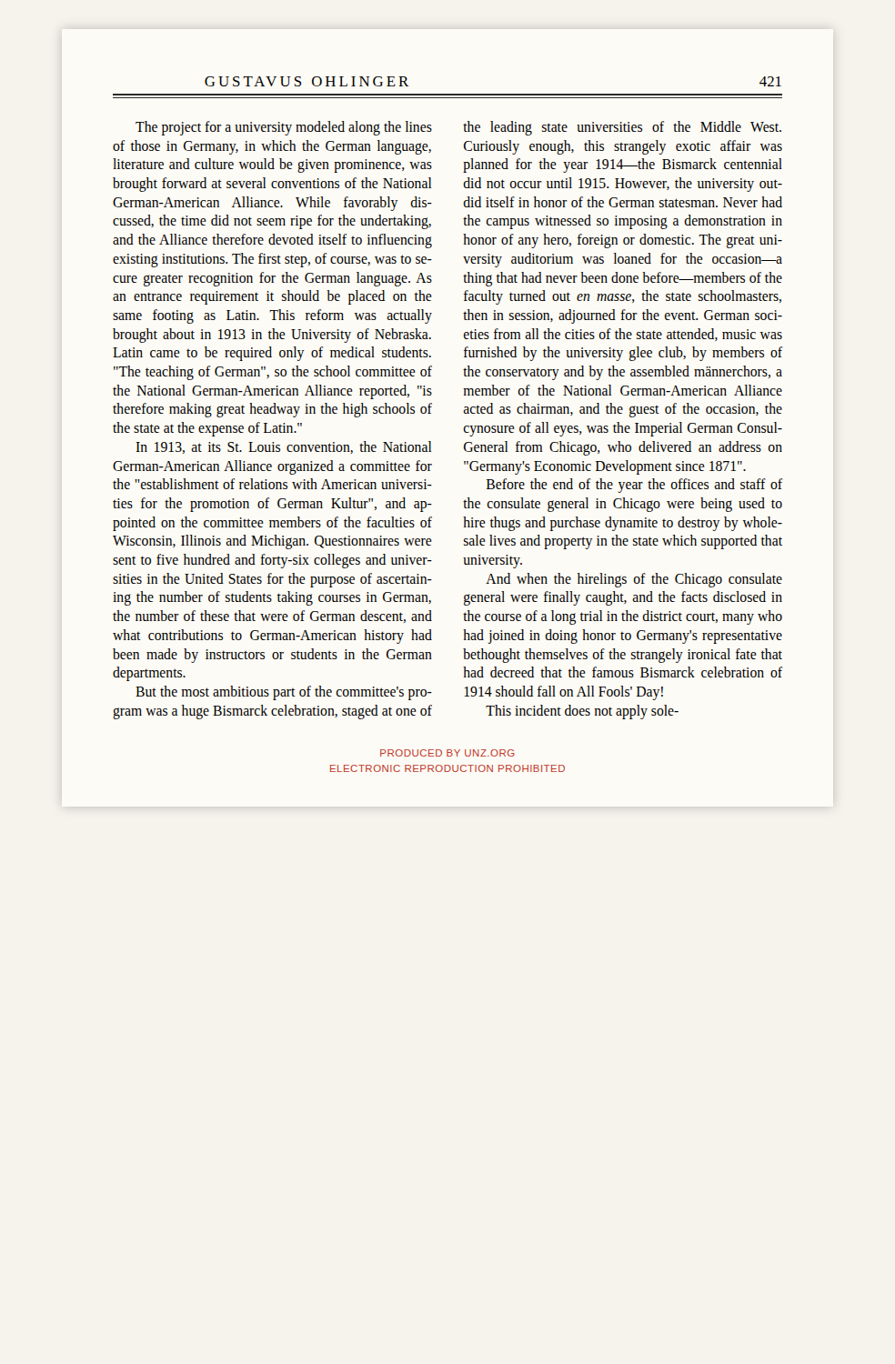GUSTAVUS OHLINGER 421
The project for a university modeled along the lines of those in Germany, in which the German language, literature and culture would be given prominence, was brought forward at several conventions of the National German-American Alliance. While favorably discussed, the time did not seem ripe for the undertaking, and the Alliance therefore devoted itself to influencing existing institutions. The first step, of course, was to secure greater recognition for the German language. As an entrance requirement it should be placed on the same footing as Latin. This reform was actually brought about in 1913 in the University of Nebraska. Latin came to be required only of medical students. "The teaching of German", so the school committee of the National German-American Alliance reported, "is therefore making great headway in the high schools of the state at the expense of Latin."
In 1913, at its St. Louis convention, the National German-American Alliance organized a committee for the "establishment of relations with American universities for the promotion of German Kultur", and appointed on the committee members of the faculties of Wisconsin, Illinois and Michigan. Questionnaires were sent to five hundred and forty-six colleges and universities in the United States for the purpose of ascertaining the number of students taking courses in German, the number of these that were of German descent, and what contributions to German-American history had been made by instructors or students in the German departments.
But the most ambitious part of the committee's program was a huge Bismarck celebration, staged at one of the leading state universities of the Middle West. Curiously enough, this strangely exotic affair was planned for the year 1914—the Bismarck centennial did not occur until 1915. However, the university outdid itself in honor of the German statesman. Never had the campus witnessed so imposing a demonstration in honor of any hero, foreign or domestic. The great university auditorium was loaned for the occasion—a thing that had never been done before—members of the faculty turned out en masse, the state schoolmasters, then in session, adjourned for the event. German societies from all the cities of the state attended, music was furnished by the university glee club, by members of the conservatory and by the assembled männerchors, a member of the National German-American Alliance acted as chairman, and the guest of the occasion, the cynosure of all eyes, was the Imperial German Consul-General from Chicago, who delivered an address on "Germany's Economic Development since 1871".
Before the end of the year the offices and staff of the consulate general in Chicago were being used to hire thugs and purchase dynamite to destroy by wholesale lives and property in the state which supported that university.
And when the hirelings of the Chicago consulate general were finally caught, and the facts disclosed in the course of a long trial in the district court, many who had joined in doing honor to Germany's representative bethought themselves of the strangely ironical fate that had decreed that the famous Bismarck celebration of 1914 should fall on All Fools' Day!
This incident does not apply sole-
PRODUCED BY UNZ.ORG
ELECTRONIC REPRODUCTION PROHIBITED